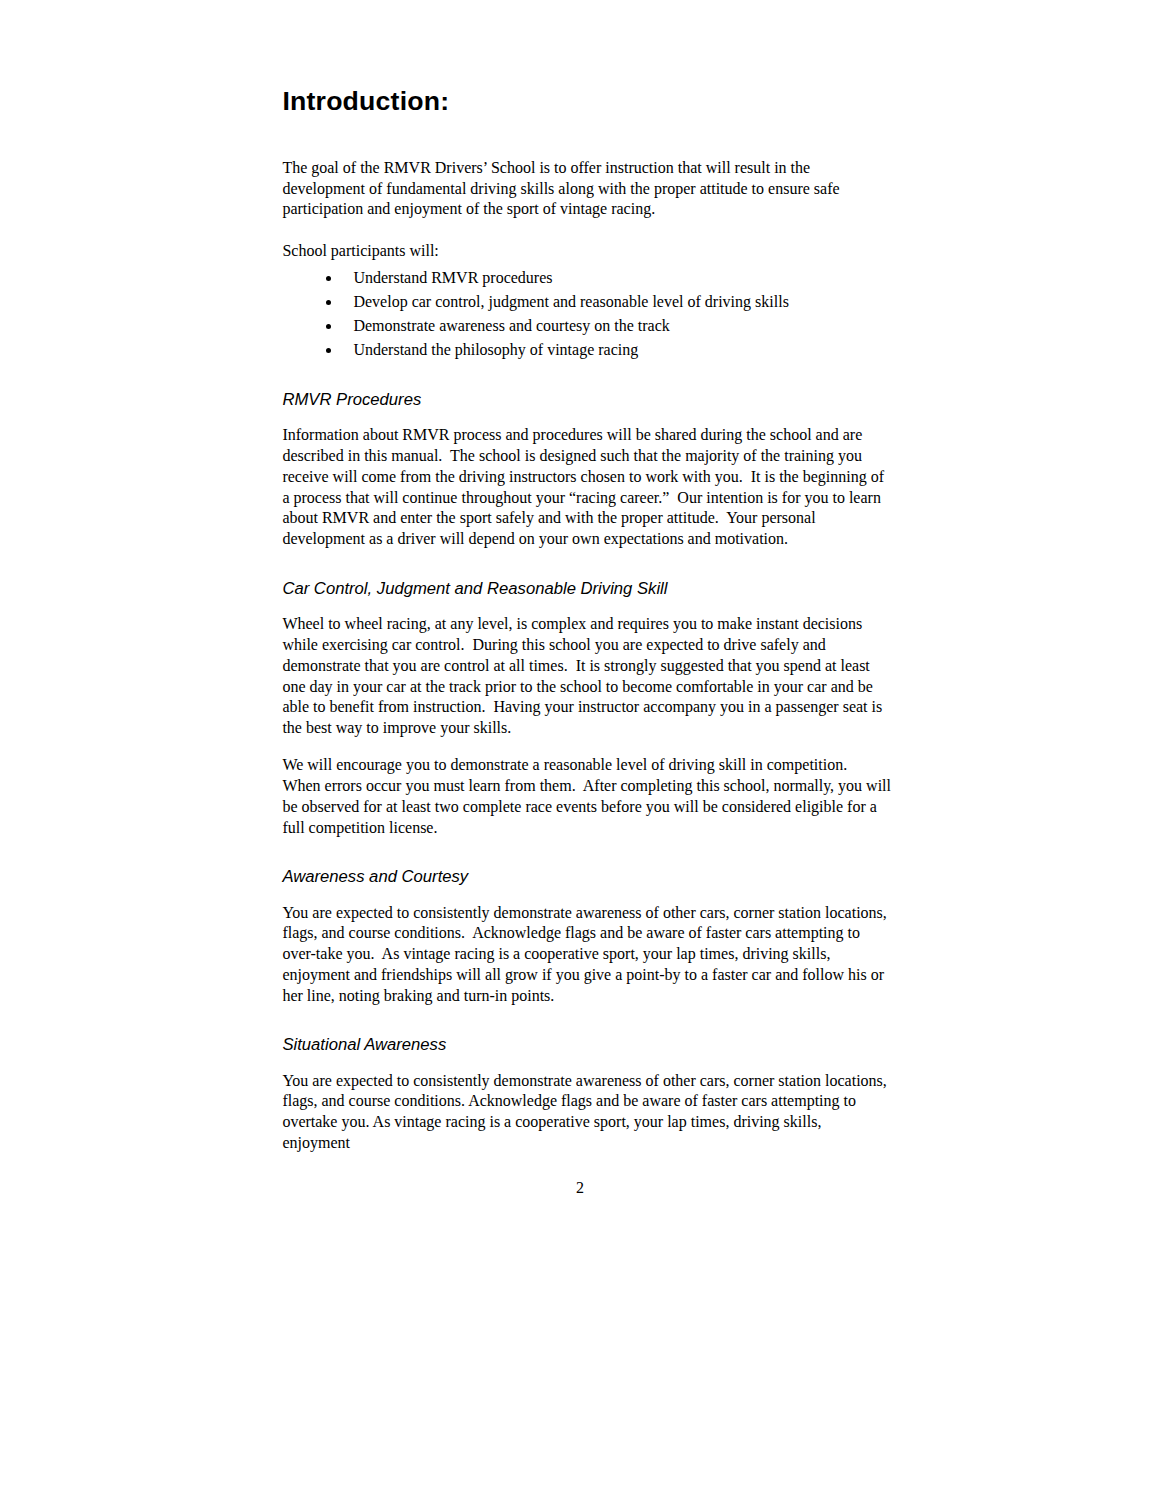Introduction:
The goal of the RMVR Drivers’ School is to offer instruction that will result in the development of fundamental driving skills along with the proper attitude to ensure safe participation and enjoyment of the sport of vintage racing.
School participants will:
Understand RMVR procedures
Develop car control, judgment and reasonable level of driving skills
Demonstrate awareness and courtesy on the track
Understand the philosophy of vintage racing
RMVR Procedures
Information about RMVR process and procedures will be shared during the school and are described in this manual. The school is designed such that the majority of the training you receive will come from the driving instructors chosen to work with you. It is the beginning of a process that will continue throughout your “racing career.” Our intention is for you to learn about RMVR and enter the sport safely and with the proper attitude. Your personal development as a driver will depend on your own expectations and motivation.
Car Control, Judgment and Reasonable Driving Skill
Wheel to wheel racing, at any level, is complex and requires you to make instant decisions while exercising car control. During this school you are expected to drive safely and demonstrate that you are control at all times. It is strongly suggested that you spend at least one day in your car at the track prior to the school to become comfortable in your car and be able to benefit from instruction. Having your instructor accompany you in a passenger seat is the best way to improve your skills.
We will encourage you to demonstrate a reasonable level of driving skill in competition. When errors occur you must learn from them. After completing this school, normally, you will be observed for at least two complete race events before you will be considered eligible for a full competition license.
Awareness and Courtesy
You are expected to consistently demonstrate awareness of other cars, corner station locations, flags, and course conditions. Acknowledge flags and be aware of faster cars attempting to over-take you. As vintage racing is a cooperative sport, your lap times, driving skills, enjoyment and friendships will all grow if you give a point-by to a faster car and follow his or her line, noting braking and turn-in points.
Situational Awareness
You are expected to consistently demonstrate awareness of other cars, corner station locations, flags, and course conditions. Acknowledge flags and be aware of faster cars attempting to overtake you. As vintage racing is a cooperative sport, your lap times, driving skills, enjoyment
2